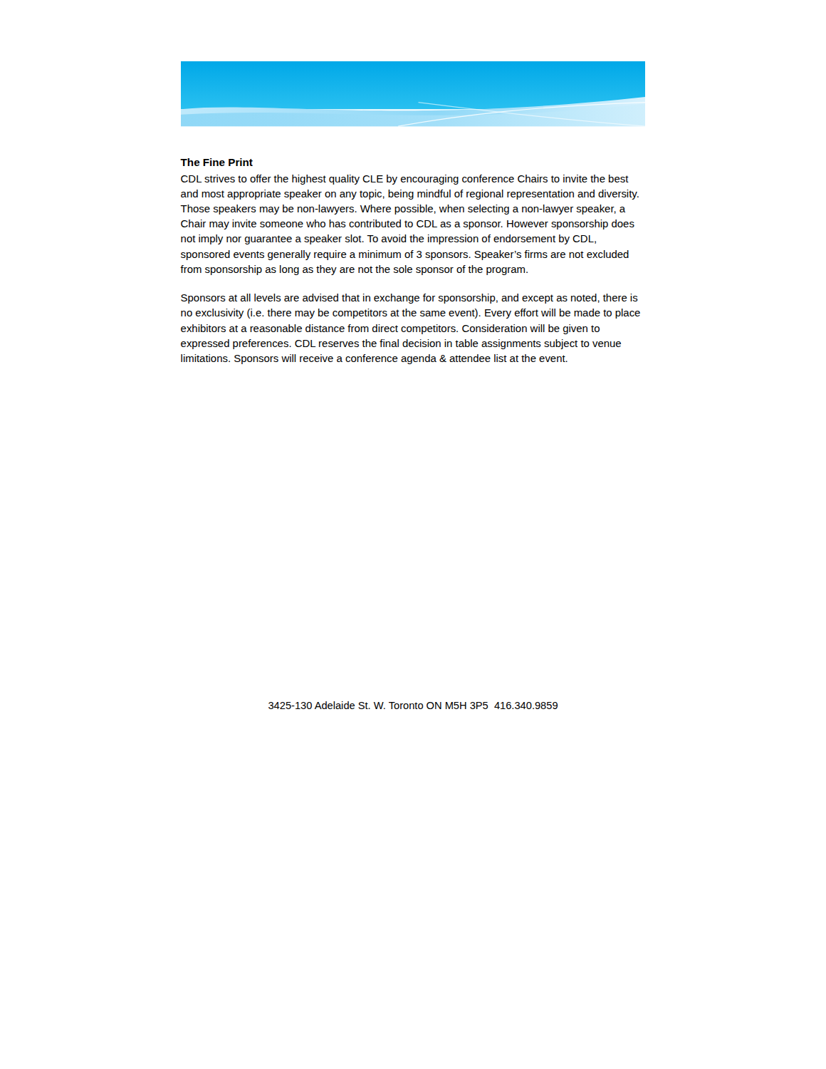The Fine Print
CDL strives to offer the highest quality CLE by encouraging conference Chairs to invite the best and most appropriate speaker on any topic, being mindful of regional representation and diversity. Those speakers may be non-lawyers. Where possible, when selecting a non-lawyer speaker, a Chair may invite someone who has contributed to CDL as a sponsor. However sponsorship does not imply nor guarantee a speaker slot. To avoid the impression of endorsement by CDL, sponsored events generally require a minimum of 3 sponsors. Speaker’s firms are not excluded from sponsorship as long as they are not the sole sponsor of the program.
Sponsors at all levels are advised that in exchange for sponsorship, and except as noted, there is no exclusivity (i.e. there may be competitors at the same event). Every effort will be made to place exhibitors at a reasonable distance from direct competitors. Consideration will be given to expressed preferences. CDL reserves the final decision in table assignments subject to venue limitations. Sponsors will receive a conference agenda & attendee list at the event.
3425-130 Adelaide St. W. Toronto ON M5H 3P5 416.340.9859